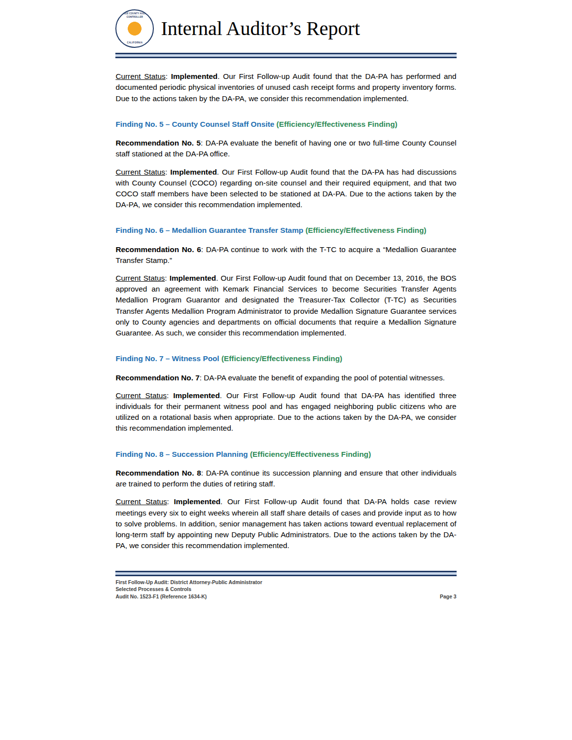Internal Auditor’s Report
Current Status: Implemented. Our First Follow-up Audit found that the DA-PA has performed and documented periodic physical inventories of unused cash receipt forms and property inventory forms. Due to the actions taken by the DA-PA, we consider this recommendation implemented.
Finding No. 5 – County Counsel Staff Onsite (Efficiency/Effectiveness Finding)
Recommendation No. 5: DA-PA evaluate the benefit of having one or two full-time County Counsel staff stationed at the DA-PA office.
Current Status: Implemented. Our First Follow-up Audit found that the DA-PA has had discussions with County Counsel (COCO) regarding on-site counsel and their required equipment, and that two COCO staff members have been selected to be stationed at DA-PA. Due to the actions taken by the DA-PA, we consider this recommendation implemented.
Finding No. 6 – Medallion Guarantee Transfer Stamp (Efficiency/Effectiveness Finding)
Recommendation No. 6: DA-PA continue to work with the T-TC to acquire a “Medallion Guarantee Transfer Stamp.”
Current Status: Implemented. Our First Follow-up Audit found that on December 13, 2016, the BOS approved an agreement with Kemark Financial Services to become Securities Transfer Agents Medallion Program Guarantor and designated the Treasurer-Tax Collector (T-TC) as Securities Transfer Agents Medallion Program Administrator to provide Medallion Signature Guarantee services only to County agencies and departments on official documents that require a Medallion Signature Guarantee. As such, we consider this recommendation implemented.
Finding No. 7 – Witness Pool (Efficiency/Effectiveness Finding)
Recommendation No. 7: DA-PA evaluate the benefit of expanding the pool of potential witnesses.
Current Status: Implemented. Our First Follow-up Audit found that DA-PA has identified three individuals for their permanent witness pool and has engaged neighboring public citizens who are utilized on a rotational basis when appropriate. Due to the actions taken by the DA-PA, we consider this recommendation implemented.
Finding No. 8 – Succession Planning (Efficiency/Effectiveness Finding)
Recommendation No. 8: DA-PA continue its succession planning and ensure that other individuals are trained to perform the duties of retiring staff.
Current Status: Implemented. Our First Follow-up Audit found that DA-PA holds case review meetings every six to eight weeks wherein all staff share details of cases and provide input as to how to solve problems. In addition, senior management has taken actions toward eventual replacement of long-term staff by appointing new Deputy Public Administrators. Due to the actions taken by the DA-PA, we consider this recommendation implemented.
First Follow-Up Audit: District Attorney-Public Administrator
Selected Processes & Controls
Audit No. 1523-F1 (Reference 1634-K)
Page 3